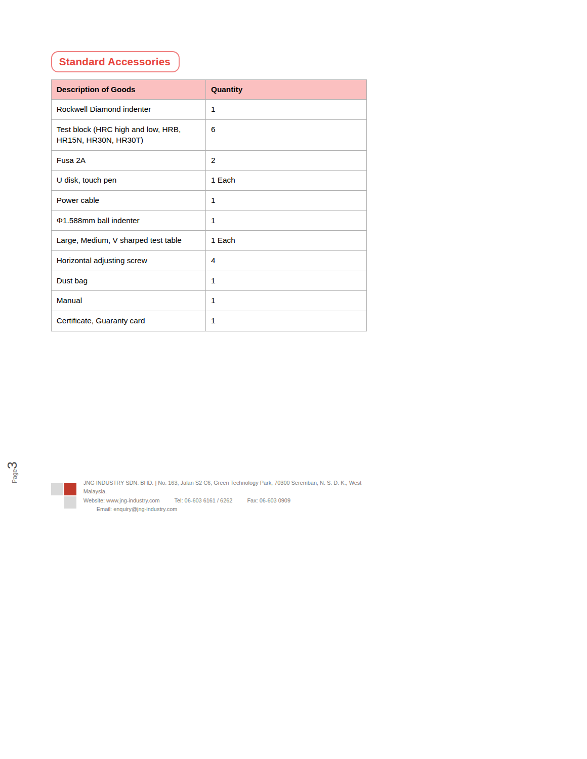Standard Accessories
| Description of Goods | Quantity |
| --- | --- |
| Rockwell Diamond indenter | 1 |
| Test block (HRC high and low, HRB, HR15N, HR30N, HR30T) | 6 |
| Fusa 2A | 2 |
| U disk, touch pen | 1 Each |
| Power cable | 1 |
| Φ1.588mm ball indenter | 1 |
| Large, Medium, V sharped test table | 1 Each |
| Horizontal adjusting screw | 4 |
| Dust bag | 1 |
| Manual | 1 |
| Certificate, Guaranty card | 1 |
Page3
JNG INDUSTRY SDN. BHD. | No. 163, Jalan S2 C6, Green Technology Park, 70300 Seremban, N. S. D. K., West Malaysia.
Website: www.jng-industry.com Tel: 06-603 6161 / 6262 Fax: 06-603 0909 Email: enquiry@jng-industry.com